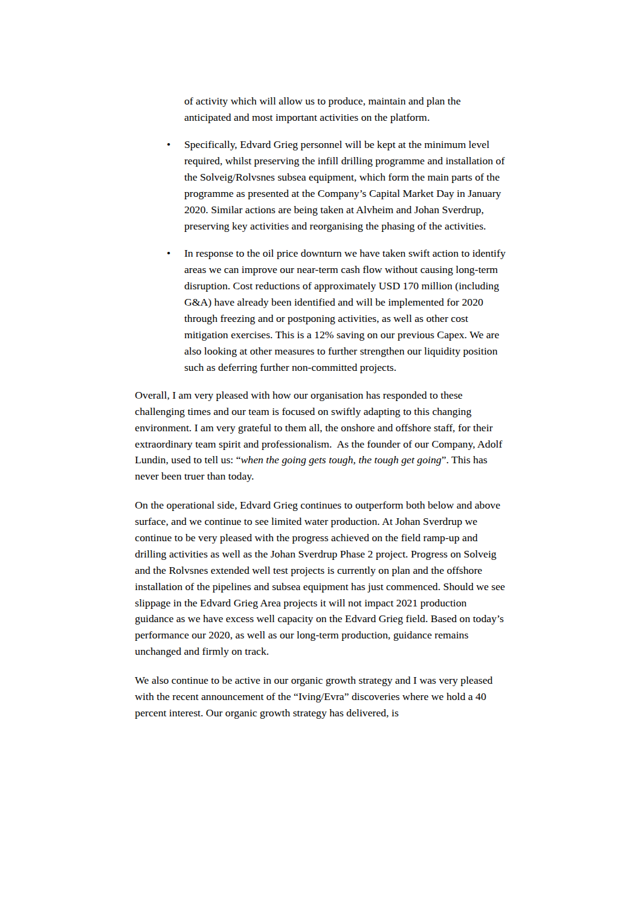of activity which will allow us to produce, maintain and plan the anticipated and most important activities on the platform.
Specifically, Edvard Grieg personnel will be kept at the minimum level required, whilst preserving the infill drilling programme and installation of the Solveig/Rolvsnes subsea equipment, which form the main parts of the programme as presented at the Company’s Capital Market Day in January 2020. Similar actions are being taken at Alvheim and Johan Sverdrup, preserving key activities and reorganising the phasing of the activities.
In response to the oil price downturn we have taken swift action to identify areas we can improve our near-term cash flow without causing long-term disruption. Cost reductions of approximately USD 170 million (including G&A) have already been identified and will be implemented for 2020 through freezing and or postponing activities, as well as other cost mitigation exercises. This is a 12% saving on our previous Capex. We are also looking at other measures to further strengthen our liquidity position such as deferring further non-committed projects.
Overall, I am very pleased with how our organisation has responded to these challenging times and our team is focused on swiftly adapting to this changing environment. I am very grateful to them all, the onshore and offshore staff, for their extraordinary team spirit and professionalism. As the founder of our Company, Adolf Lundin, used to tell us: “when the going gets tough, the tough get going”. This has never been truer than today.
On the operational side, Edvard Grieg continues to outperform both below and above surface, and we continue to see limited water production. At Johan Sverdrup we continue to be very pleased with the progress achieved on the field ramp-up and drilling activities as well as the Johan Sverdrup Phase 2 project. Progress on Solveig and the Rolvsnes extended well test projects is currently on plan and the offshore installation of the pipelines and subsea equipment has just commenced. Should we see slippage in the Edvard Grieg Area projects it will not impact 2021 production guidance as we have excess well capacity on the Edvard Grieg field. Based on today’s performance our 2020, as well as our long-term production, guidance remains unchanged and firmly on track.
We also continue to be active in our organic growth strategy and I was very pleased with the recent announcement of the “Iving/Evra” discoveries where we hold a 40 percent interest. Our organic growth strategy has delivered, is